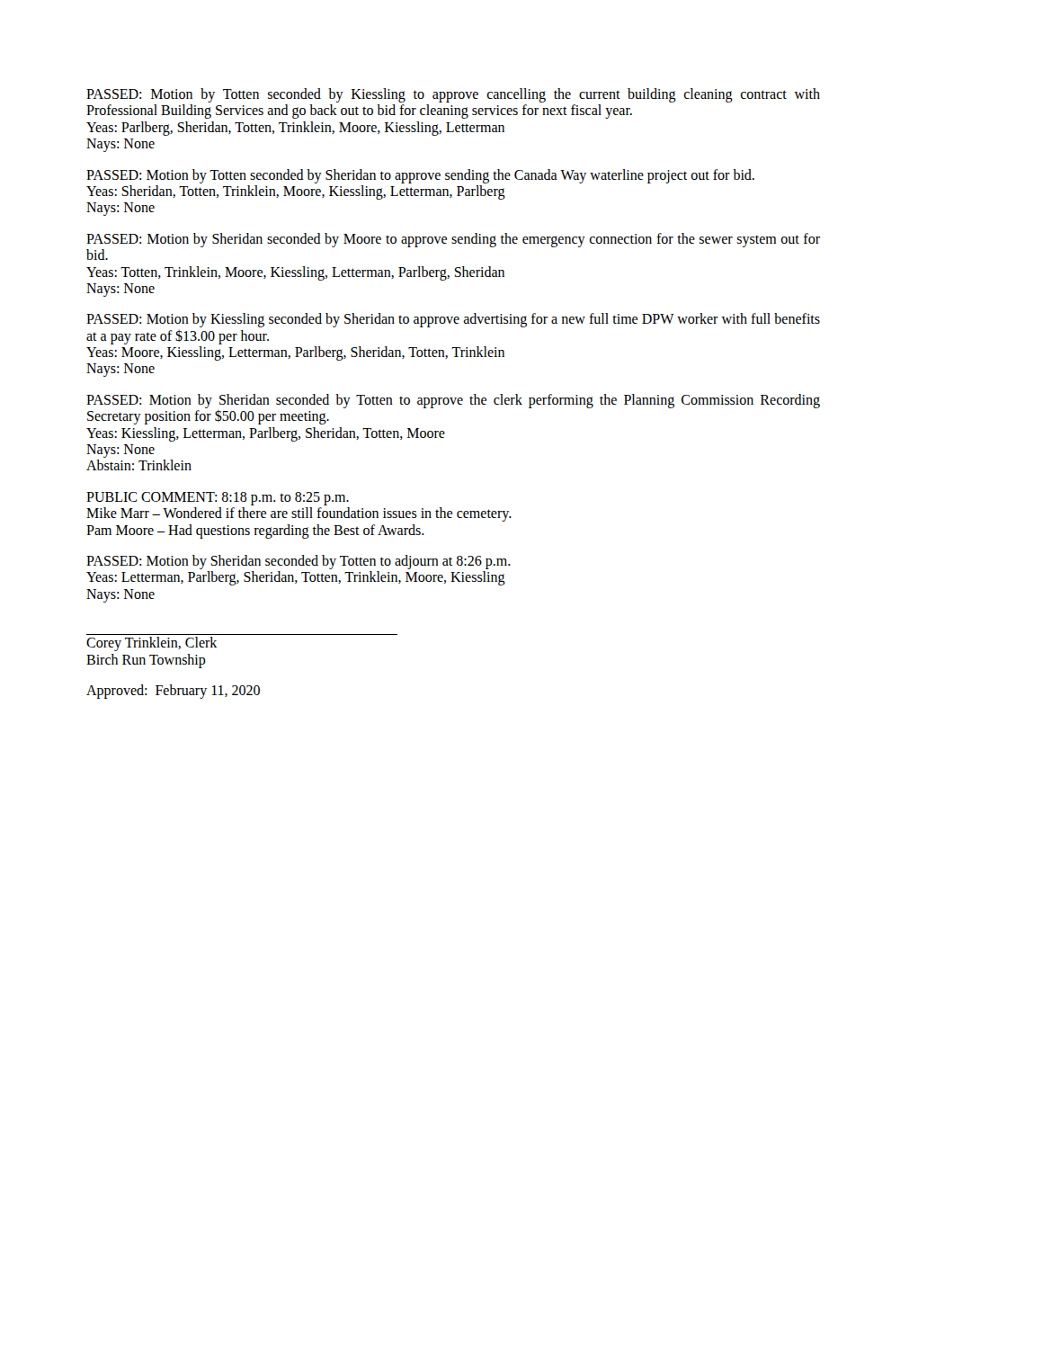PASSED: Motion by Totten seconded by Kiessling to approve cancelling the current building cleaning contract with Professional Building Services and go back out to bid for cleaning services for next fiscal year.
Yeas: Parlberg, Sheridan, Totten, Trinklein, Moore, Kiessling, Letterman
Nays: None
PASSED: Motion by Totten seconded by Sheridan to approve sending the Canada Way waterline project out for bid.
Yeas: Sheridan, Totten, Trinklein, Moore, Kiessling, Letterman, Parlberg
Nays: None
PASSED: Motion by Sheridan seconded by Moore to approve sending the emergency connection for the sewer system out for bid.
Yeas: Totten, Trinklein, Moore, Kiessling, Letterman, Parlberg, Sheridan
Nays: None
PASSED: Motion by Kiessling seconded by Sheridan to approve advertising for a new full time DPW worker with full benefits at a pay rate of $13.00 per hour.
Yeas: Moore, Kiessling, Letterman, Parlberg, Sheridan, Totten, Trinklein
Nays: None
PASSED: Motion by Sheridan seconded by Totten to approve the clerk performing the Planning Commission Recording Secretary position for $50.00 per meeting.
Yeas: Kiessling, Letterman, Parlberg, Sheridan, Totten, Moore
Nays: None
Abstain: Trinklein
PUBLIC COMMENT: 8:18 p.m. to 8:25 p.m.
Mike Marr – Wondered if there are still foundation issues in the cemetery.
Pam Moore – Had questions regarding the Best of Awards.
PASSED: Motion by Sheridan seconded by Totten to adjourn at 8:26 p.m.
Yeas: Letterman, Parlberg, Sheridan, Totten, Trinklein, Moore, Kiessling
Nays: None
Corey Trinklein, Clerk
Birch Run Township
Approved: February 11, 2020